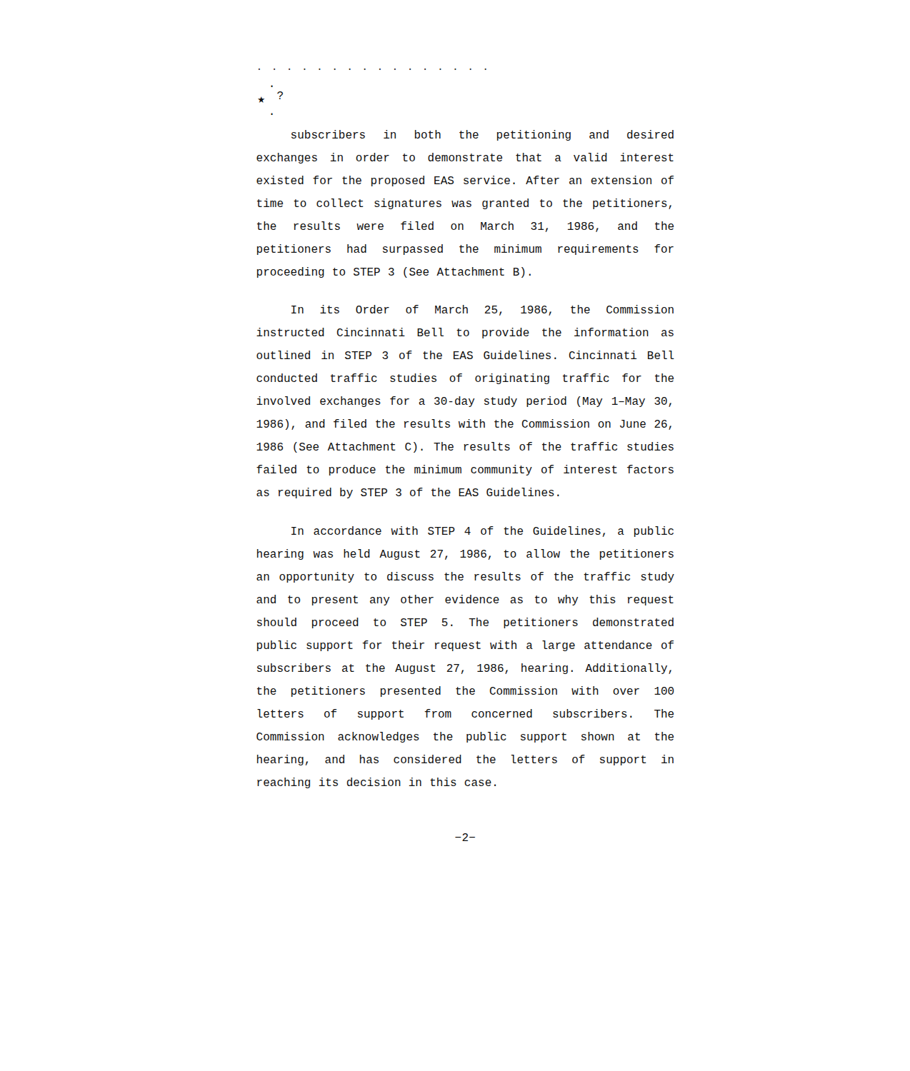. . . . . . . . . . . . . . . .
. ★ ? .
subscribers in both the petitioning and desired exchanges in order to demonstrate that a valid interest existed for the proposed EAS service. After an extension of time to collect signatures was granted to the petitioners, the results were filed on March 31, 1986, and the petitioners had surpassed the minimum requirements for proceeding to STEP 3 (See Attachment B).
In its Order of March 25, 1986, the Commission instructed Cincinnati Bell to provide the information as outlined in STEP 3 of the EAS Guidelines. Cincinnati Bell conducted traffic studies of originating traffic for the involved exchanges for a 30-day study period (May 1–May 30, 1986), and filed the results with the Commission on June 26, 1986 (See Attachment C). The results of the traffic studies failed to produce the minimum community of interest factors as required by STEP 3 of the EAS Guidelines.
In accordance with STEP 4 of the Guidelines, a public hearing was held August 27, 1986, to allow the petitioners an opportunity to discuss the results of the traffic study and to present any other evidence as to why this request should proceed to STEP 5. The petitioners demonstrated public support for their request with a large attendance of subscribers at the August 27, 1986, hearing. Additionally, the petitioners presented the Commission with over 100 letters of support from concerned subscribers. The Commission acknowledges the public support shown at the hearing, and has considered the letters of support in reaching its decision in this case.
−2−